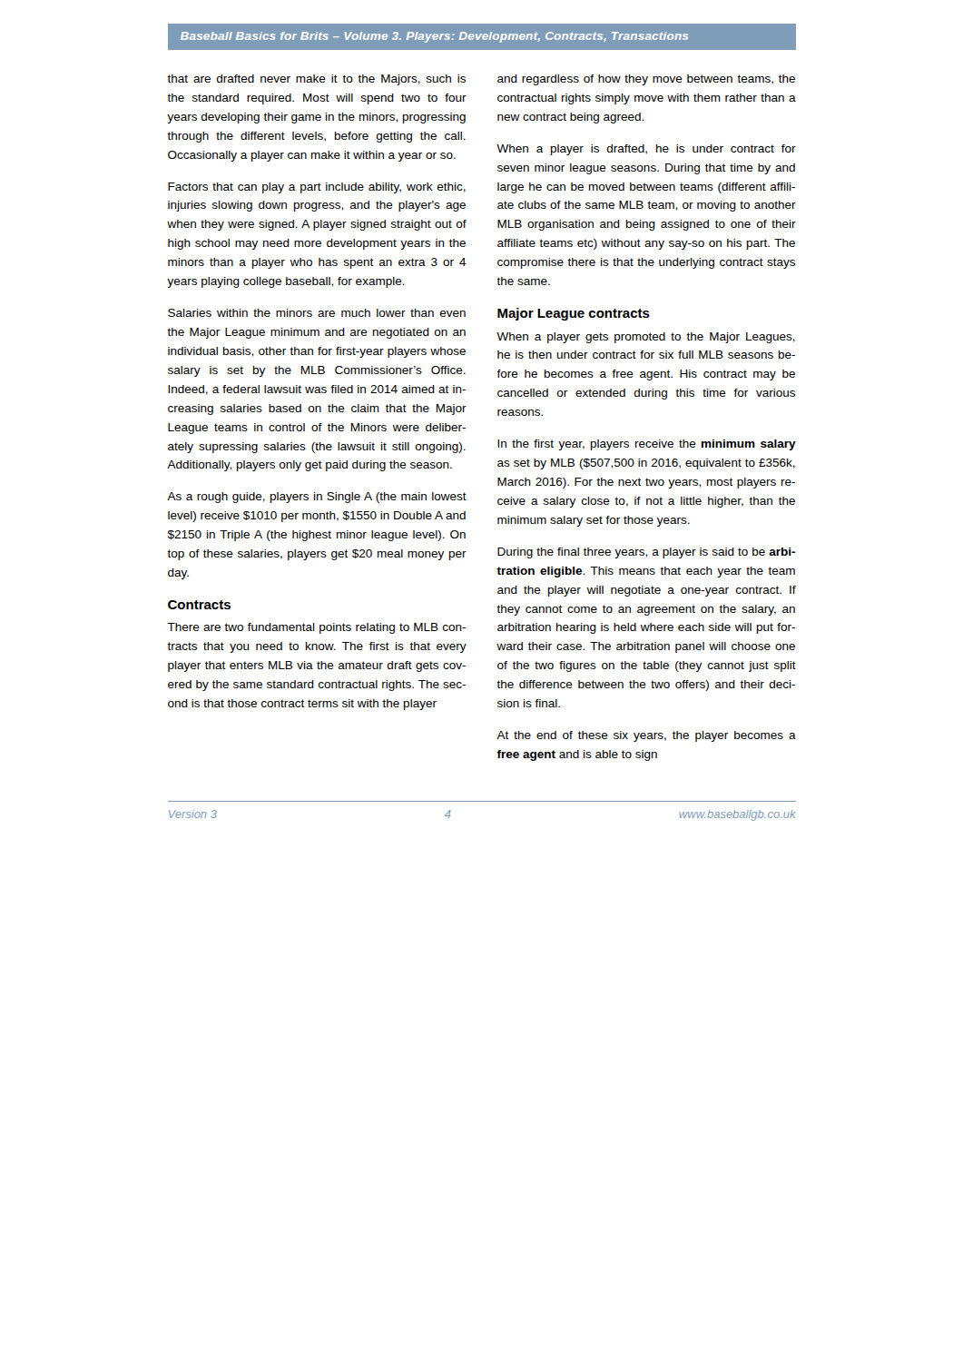Baseball Basics for Brits – Volume 3. Players: Development, Contracts, Transactions
that are drafted never make it to the Majors, such is the standard required. Most will spend two to four years developing their game in the minors, progressing through the different levels, before getting the call. Occasionally a player can make it within a year or so.
Factors that can play a part include ability, work ethic, injuries slowing down progress, and the player's age when they were signed. A player signed straight out of high school may need more development years in the minors than a player who has spent an extra 3 or 4 years playing college baseball, for example.
Salaries within the minors are much lower than even the Major League minimum and are negotiated on an individual basis, other than for first-year players whose salary is set by the MLB Commissioner’s Office. Indeed, a federal lawsuit was filed in 2014 aimed at increasing salaries based on the claim that the Major League teams in control of the Minors were deliberately supressing salaries (the lawsuit it still ongoing). Additionally, players only get paid during the season.
As a rough guide, players in Single A (the main lowest level) receive $1010 per month, $1550 in Double A and $2150 in Triple A (the highest minor league level). On top of these salaries, players get $20 meal money per day.
Contracts
There are two fundamental points relating to MLB contracts that you need to know. The first is that every player that enters MLB via the amateur draft gets covered by the same standard contractual rights. The second is that those contract terms sit with the player
and regardless of how they move between teams, the contractual rights simply move with them rather than a new contract being agreed.
When a player is drafted, he is under contract for seven minor league seasons. During that time by and large he can be moved between teams (different affiliate clubs of the same MLB team, or moving to another MLB organisation and being assigned to one of their affiliate teams etc) without any say-so on his part. The compromise there is that the underlying contract stays the same.
Major League contracts
When a player gets promoted to the Major Leagues, he is then under contract for six full MLB seasons before he becomes a free agent. His contract may be cancelled or extended during this time for various reasons.
In the first year, players receive the minimum salary as set by MLB ($507,500 in 2016, equivalent to £356k, March 2016). For the next two years, most players receive a salary close to, if not a little higher, than the minimum salary set for those years.
During the final three years, a player is said to be arbitration eligible. This means that each year the team and the player will negotiate a one-year contract. If they cannot come to an agreement on the salary, an arbitration hearing is held where each side will put forward their case. The arbitration panel will choose one of the two figures on the table (they cannot just split the difference between the two offers) and their decision is final.
At the end of these six years, the player becomes a free agent and is able to sign
Version 3
4
www.baseballgb.co.uk